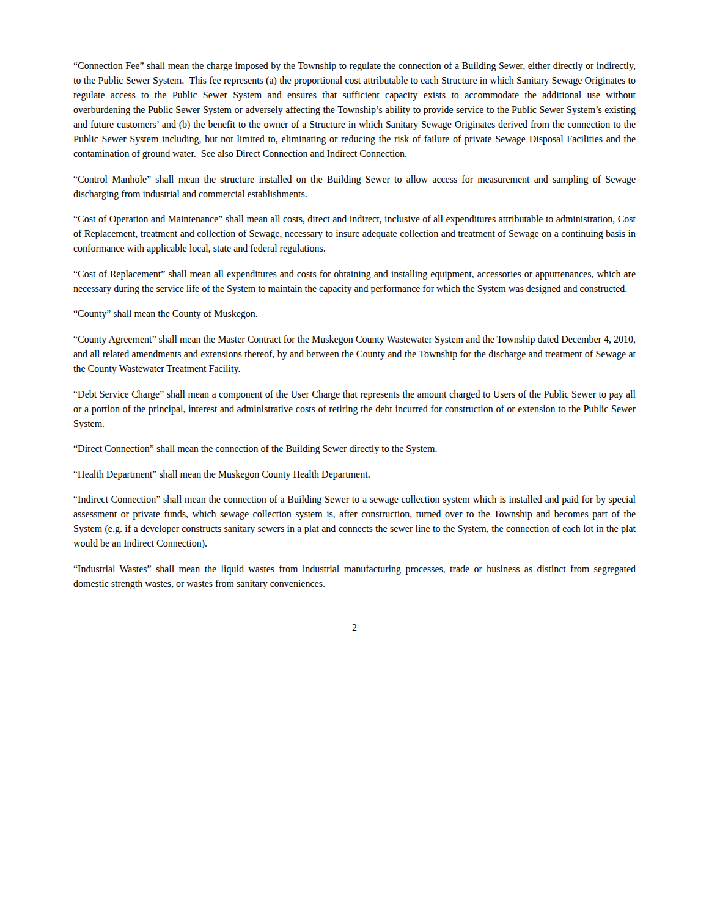“Connection Fee” shall mean the charge imposed by the Township to regulate the connection of a Building Sewer, either directly or indirectly, to the Public Sewer System. This fee represents (a) the proportional cost attributable to each Structure in which Sanitary Sewage Originates to regulate access to the Public Sewer System and ensures that sufficient capacity exists to accommodate the additional use without overburdening the Public Sewer System or adversely affecting the Township’s ability to provide service to the Public Sewer System’s existing and future customers’ and (b) the benefit to the owner of a Structure in which Sanitary Sewage Originates derived from the connection to the Public Sewer System including, but not limited to, eliminating or reducing the risk of failure of private Sewage Disposal Facilities and the contamination of ground water. See also Direct Connection and Indirect Connection.
“Control Manhole” shall mean the structure installed on the Building Sewer to allow access for measurement and sampling of Sewage discharging from industrial and commercial establishments.
“Cost of Operation and Maintenance” shall mean all costs, direct and indirect, inclusive of all expenditures attributable to administration, Cost of Replacement, treatment and collection of Sewage, necessary to insure adequate collection and treatment of Sewage on a continuing basis in conformance with applicable local, state and federal regulations.
“Cost of Replacement” shall mean all expenditures and costs for obtaining and installing equipment, accessories or appurtenances, which are necessary during the service life of the System to maintain the capacity and performance for which the System was designed and constructed.
“County” shall mean the County of Muskegon.
“County Agreement” shall mean the Master Contract for the Muskegon County Wastewater System and the Township dated December 4, 2010, and all related amendments and extensions thereof, by and between the County and the Township for the discharge and treatment of Sewage at the County Wastewater Treatment Facility.
“Debt Service Charge” shall mean a component of the User Charge that represents the amount charged to Users of the Public Sewer to pay all or a portion of the principal, interest and administrative costs of retiring the debt incurred for construction of or extension to the Public Sewer System.
“Direct Connection” shall mean the connection of the Building Sewer directly to the System.
“Health Department” shall mean the Muskegon County Health Department.
“Indirect Connection” shall mean the connection of a Building Sewer to a sewage collection system which is installed and paid for by special assessment or private funds, which sewage collection system is, after construction, turned over to the Township and becomes part of the System (e.g. if a developer constructs sanitary sewers in a plat and connects the sewer line to the System, the connection of each lot in the plat would be an Indirect Connection).
“Industrial Wastes” shall mean the liquid wastes from industrial manufacturing processes, trade or business as distinct from segregated domestic strength wastes, or wastes from sanitary conveniences.
2